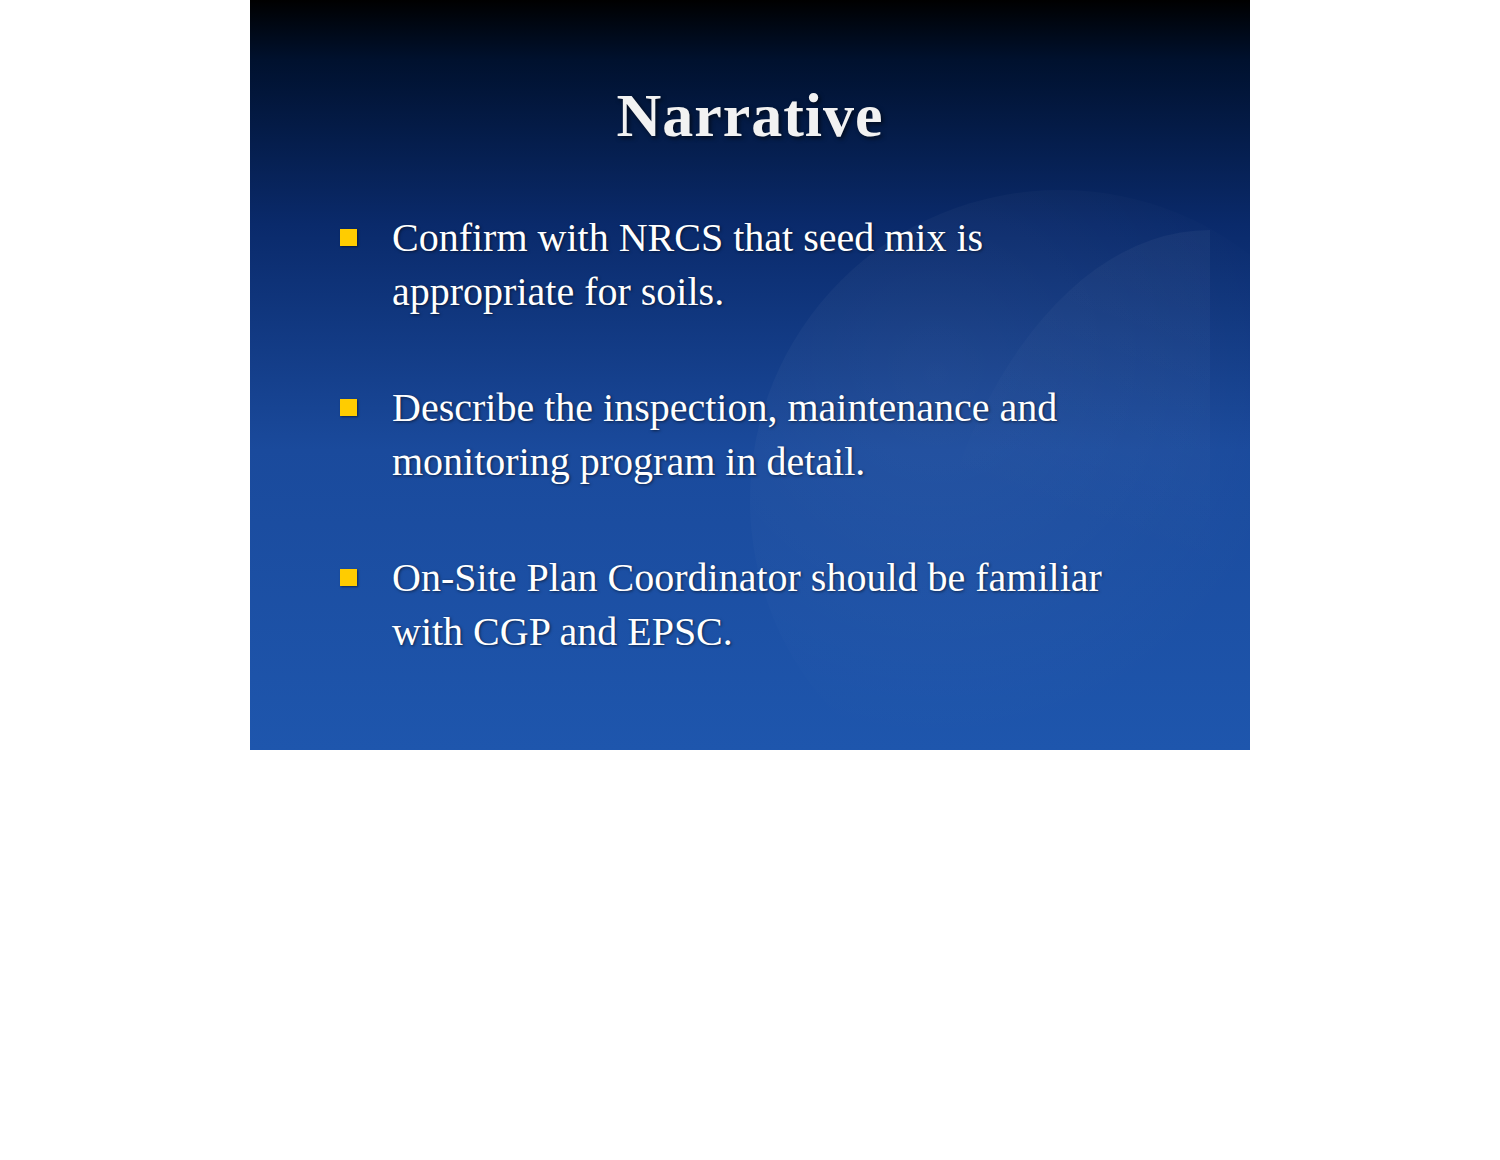Narrative
Confirm with NRCS that seed mix is appropriate for soils.
Describe the inspection, maintenance and monitoring program in detail.
On-Site Plan Coordinator should be familiar with CGP and EPSC.